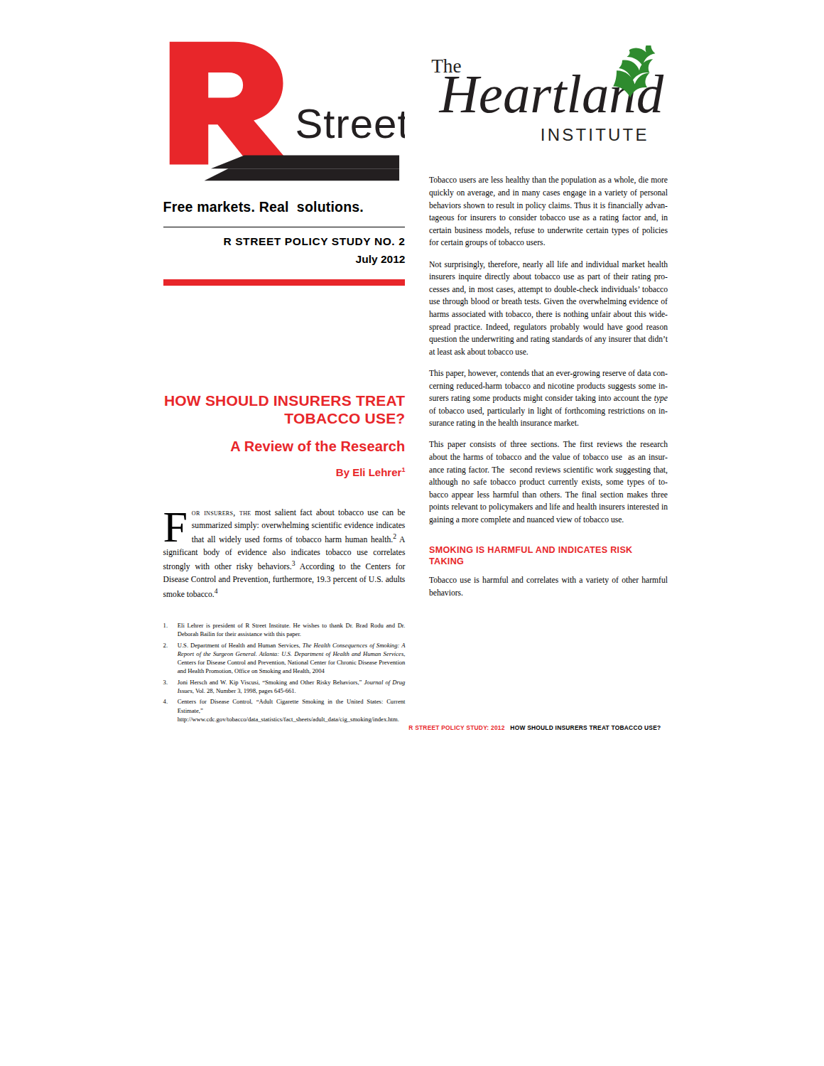Street
Free markets. Real solutions.
R STREET POLICY STUDY NO. 2
July 2012
How should insurers treat
tobacco use?
A Review of the Research
By Eli Lehrer1
For insurers, the most salient fact about tobacco use can be summarized simply: overwhelming scientific evidence indicates that all widely used forms of tobacco harm human health.2 A significant body of evidence also indicates tobacco use correlates strongly with other risky behaviors.3 According to the Centers for Disease Control and Prevention, furthermore, 19.3 percent of U.S. adults smoke tobacco.4
1.
Eli Lehrer is president of R Street Institute. He wishes to thank Dr. Brad Rodu and Dr. Deborah Bailin for their assistance with this paper.
2.
U.S. Department of Health and Human Services, The Health Consequences of Smoking: A Report of the Surgeon General. Atlanta: U.S. Department of Health and Human Services, Centers for Disease Control and Prevention, National Center for Chronic Disease Prevention and Health Promotion, Office on Smoking and Health, 2004
3.
Joni Hersch and W. Kip Viscusi, “Smoking and Other Risky Behaviors,” Journal of Drug Issues, Vol. 28, Number 3, 1998, pages 645-661.
4.
Centers for Disease Control, “Adult Cigarette Smoking in the United States: Current Estimate,” http://www.cdc.gov/tobacco/data_statistics/fact_sheets/adult_data/cig_smoking/index.htm.
The Heartland INSTITUTE
Tobacco users are less healthy than the population as a whole, die more quickly on average, and in many cases engage in a variety of personal behaviors shown to result in policy claims. Thus it is financially advantageous for insurers to consider tobacco use as a rating factor and, in certain business models, refuse to underwrite certain types of policies for certain groups of tobacco users.
Not surprisingly, therefore, nearly all life and individual market health insurers inquire directly about tobacco use as part of their rating processes and, in most cases, attempt to double-check individuals’ tobacco use through blood or breath tests. Given the overwhelming evidence of harms associated with tobacco, there is nothing unfair about this widespread practice. Indeed, regulators probably would have good reason question the underwriting and rating standards of any insurer that didn’t at least ask about tobacco use.
This paper, however, contends that an ever-growing reserve of data concerning reduced-harm tobacco and nicotine products suggests some insurers rating some products might consider taking into account the type of tobacco used, particularly in light of forthcoming restrictions on insurance rating in the health insurance market.
This paper consists of three sections. The first reviews the research about the harms of tobacco and the value of tobacco use as an insurance rating factor. The second reviews scientific work suggesting that, although no safe tobacco product currently exists, some types of tobacco appear less harmful than others. The final section makes three points relevant to policymakers and life and health insurers interested in gaining a more complete and nuanced view of tobacco use.
Smoking is harmful and indicates risk taking
Tobacco use is harmful and correlates with a variety of other harmful behaviors.
R STREET POLICY STUDY: 2012 HOW SHOULD INSURERS TREAT TOBACCO USE?